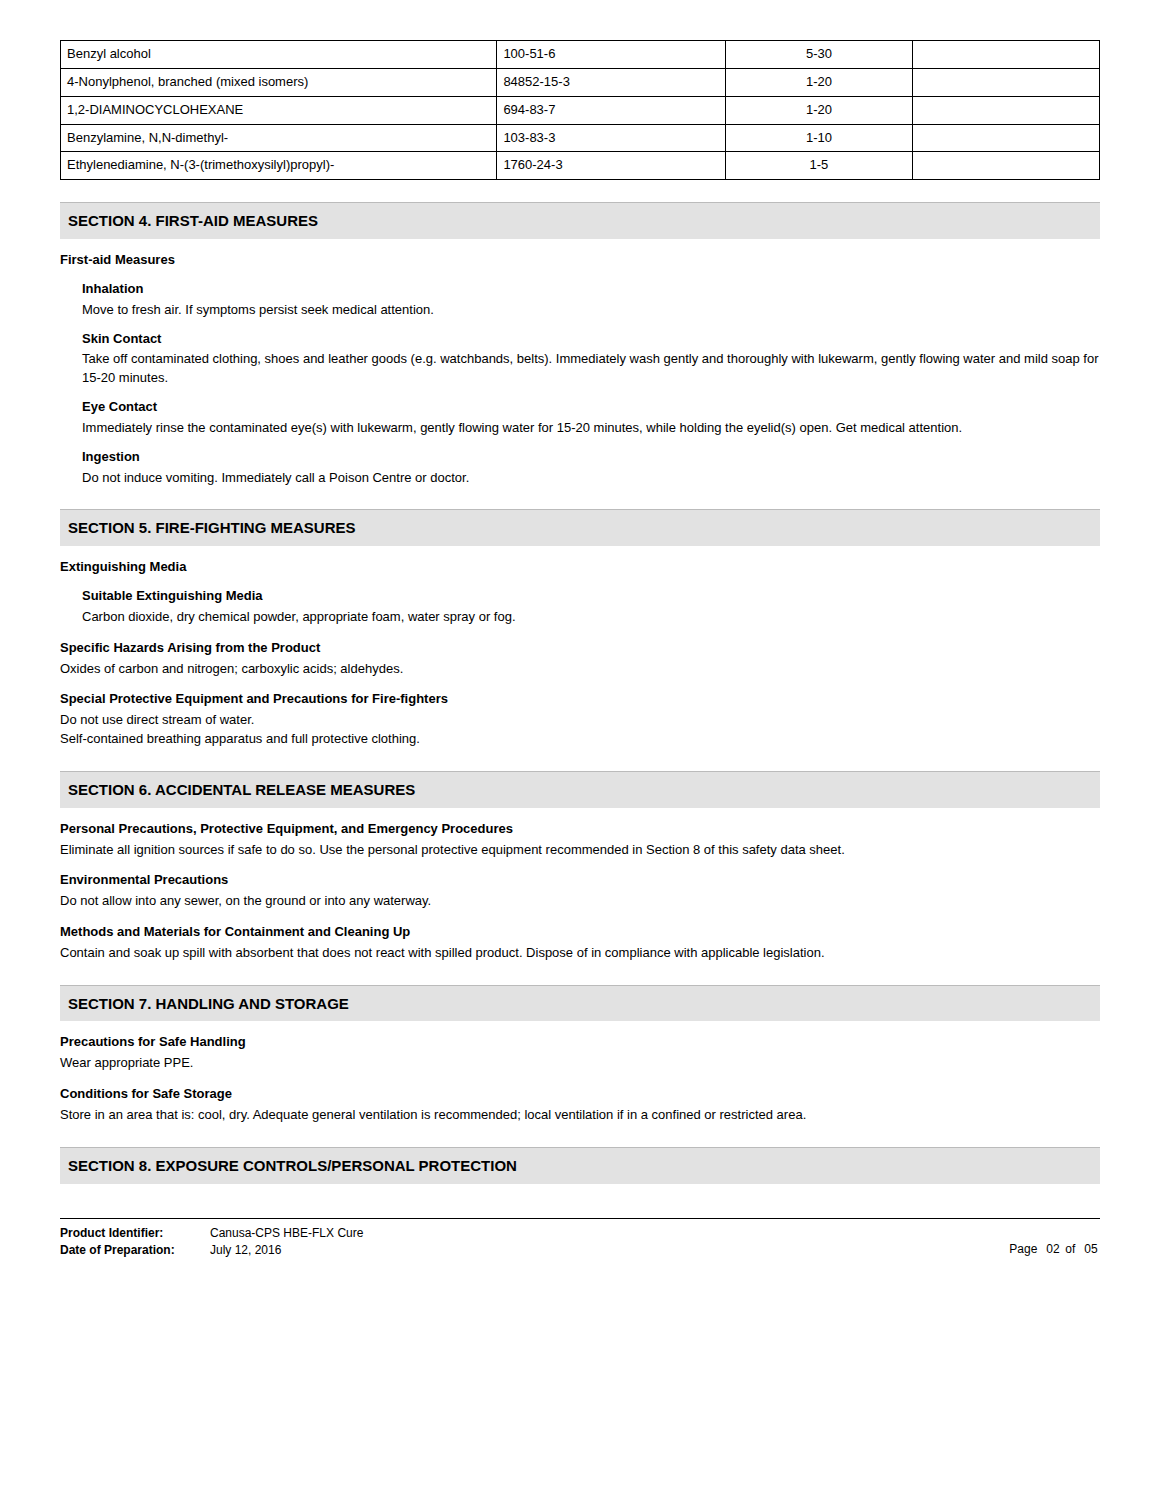| Benzyl alcohol | 100-51-6 | 5-30 | |
| 4-Nonylphenol, branched (mixed isomers) | 84852-15-3 | 1-20 | |
| 1,2-DIAMINOCYCLOHEXANE | 694-83-7 | 1-20 | |
| Benzylamine, N,N-dimethyl- | 103-83-3 | 1-10 | |
| Ethylenediamine, N-(3-(trimethoxysilyl)propyl)- | 1760-24-3 | 1-5 | |
SECTION 4. FIRST-AID MEASURES
First-aid Measures
Inhalation
Move to fresh air. If symptoms persist seek medical attention.
Skin Contact
Take off contaminated clothing, shoes and leather goods (e.g. watchbands, belts). Immediately wash gently and thoroughly with lukewarm, gently flowing water and mild soap for 15-20 minutes.
Eye Contact
Immediately rinse the contaminated eye(s) with lukewarm, gently flowing water for 15-20 minutes, while holding the eyelid(s) open. Get medical attention.
Ingestion
Do not induce vomiting. Immediately call a Poison Centre or doctor.
SECTION 5. FIRE-FIGHTING MEASURES
Extinguishing Media
Suitable Extinguishing Media
Carbon dioxide, dry chemical powder, appropriate foam, water spray or fog.
Specific Hazards Arising from the Product
Oxides of carbon and nitrogen; carboxylic acids; aldehydes.
Special Protective Equipment and Precautions for Fire-fighters
Do not use direct stream of water.
Self-contained breathing apparatus and full protective clothing.
SECTION 6. ACCIDENTAL RELEASE MEASURES
Personal Precautions, Protective Equipment, and Emergency Procedures
Eliminate all ignition sources if safe to do so. Use the personal protective equipment recommended in Section 8 of this safety data sheet.
Environmental Precautions
Do not allow into any sewer, on the ground or into any waterway.
Methods and Materials for Containment and Cleaning Up
Contain and soak up spill with absorbent that does not react with spilled product. Dispose of in compliance with applicable legislation.
SECTION 7. HANDLING AND STORAGE
Precautions for Safe Handling
Wear appropriate PPE.
Conditions for Safe Storage
Store in an area that is: cool, dry. Adequate general ventilation is recommended; local ventilation if in a confined or restricted area.
SECTION 8. EXPOSURE CONTROLS/PERSONAL PROTECTION
Product Identifier:
Canusa-CPS HBE-FLX Cure
Date of Preparation:
July 12, 2016
Page 02 of 05